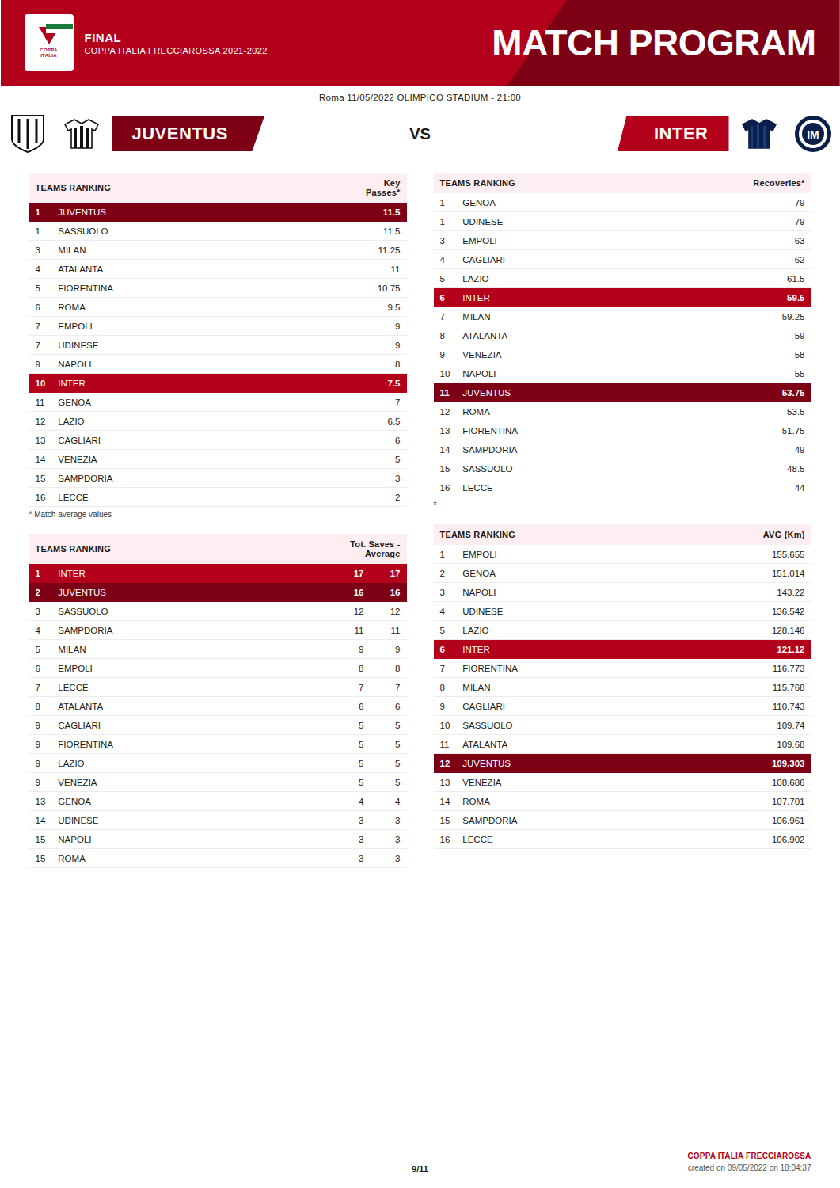COPPA
ITALIA
FINAL
COPPA ITALIA FRECCIAROSSA 2021-2022
MATCH PROGRAM
Roma 11/05/2022 OLIMPICO STADIUM - 21:00
JUVENTUS
VS
INTER
IM
| TEAMS RANKING | Key Passes* |
| --- | --- |
| 1 | JUVENTUS | 11.5 |
| 1 | SASSUOLO | 11.5 |
| 3 | MILAN | 11.25 |
| 4 | ATALANTA | 11 |
| 5 | FIORENTINA | 10.75 |
| 6 | ROMA | 9.5 |
| 7 | EMPOLI | 9 |
| 7 | UDINESE | 9 |
| 9 | NAPOLI | 8 |
| 10 | INTER | 7.5 |
| 11 | GENOA | 7 |
| 12 | LAZIO | 6.5 |
| 13 | CAGLIARI | 6 |
| 14 | VENEZIA | 5 |
| 15 | SAMPDORIA | 3 |
| 16 | LECCE | 2 |
* Match average values
| TEAMS RANKING | Tot. Saves - Average |
| --- | --- |
| 1 | INTER | 17 | 17 |
| 2 | JUVENTUS | 16 | 16 |
| 3 | SASSUOLO | 12 | 12 |
| 4 | SAMPDORIA | 11 | 11 |
| 5 | MILAN | 9 | 9 |
| 6 | EMPOLI | 8 | 8 |
| 7 | LECCE | 7 | 7 |
| 8 | ATALANTA | 6 | 6 |
| 9 | CAGLIARI | 5 | 5 |
| 9 | FIORENTINA | 5 | 5 |
| 9 | LAZIO | 5 | 5 |
| 9 | VENEZIA | 5 | 5 |
| 13 | GENOA | 4 | 4 |
| 14 | UDINESE | 3 | 3 |
| 15 | NAPOLI | 3 | 3 |
| 15 | ROMA | 3 | 3 |
| TEAMS RANKING | Recoveries* |
| --- | --- |
| 1 | GENOA | 79 |
| 1 | UDINESE | 79 |
| 3 | EMPOLI | 63 |
| 4 | CAGLIARI | 62 |
| 5 | LAZIO | 61.5 |
| 6 | INTER | 59.5 |
| 7 | MILAN | 59.25 |
| 8 | ATALANTA | 59 |
| 9 | VENEZIA | 58 |
| 10 | NAPOLI | 55 |
| 11 | JUVENTUS | 53.75 |
| 12 | ROMA | 53.5 |
| 13 | FIORENTINA | 51.75 |
| 14 | SAMPDORIA | 49 |
| 15 | SASSUOLO | 48.5 |
| 16 | LECCE | 44 |
*
| TEAMS RANKING | AVG (Km) |
| --- | --- |
| 1 | EMPOLI | 155.655 |
| 2 | GENOA | 151.014 |
| 3 | NAPOLI | 143.22 |
| 4 | UDINESE | 136.542 |
| 5 | LAZIO | 128.146 |
| 6 | INTER | 121.12 |
| 7 | FIORENTINA | 116.773 |
| 8 | MILAN | 115.768 |
| 9 | CAGLIARI | 110.743 |
| 10 | SASSUOLO | 109.74 |
| 11 | ATALANTA | 109.68 |
| 12 | JUVENTUS | 109.303 |
| 13 | VENEZIA | 108.686 |
| 14 | ROMA | 107.701 |
| 15 | SAMPDORIA | 106.961 |
| 16 | LECCE | 106.902 |
9/11
COPPA ITALIA FRECCIAROSSA
created on 09/05/2022 on 18:04:37